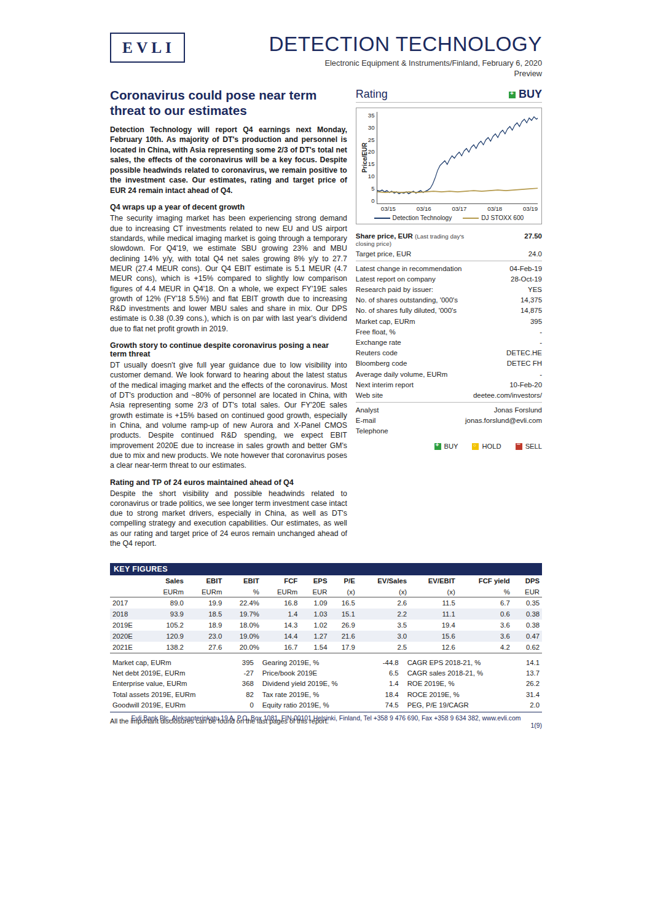EVLI
DETECTION TECHNOLOGY
Electronic Equipment & Instruments/Finland, February 6, 2020
Preview
Coronavirus could pose near term threat to our estimates
Detection Technology will report Q4 earnings next Monday, February 10th. As majority of DT's production and personnel is located in China, with Asia representing some 2/3 of DT's total net sales, the effects of the coronavirus will be a key focus. Despite possible headwinds related to coronavirus, we remain positive to the investment case. Our estimates, rating and target price of EUR 24 remain intact ahead of Q4.
Q4 wraps up a year of decent growth
The security imaging market has been experiencing strong demand due to increasing CT investments related to new EU and US airport standards, while medical imaging market is going through a temporary slowdown. For Q4'19, we estimate SBU growing 23% and MBU declining 14% y/y, with total Q4 net sales growing 8% y/y to 27.7 MEUR (27.4 MEUR cons). Our Q4 EBIT estimate is 5.1 MEUR (4.7 MEUR cons), which is +15% compared to slightly low comparison figures of 4.4 MEUR in Q4'18. On a whole, we expect FY'19E sales growth of 12% (FY'18 5.5%) and flat EBIT growth due to increasing R&D investments and lower MBU sales and share in mix. Our DPS estimate is 0.38 (0.39 cons.), which is on par with last year's dividend due to flat net profit growth in 2019.
Growth story to continue despite coronavirus posing a near term threat
DT usually doesn't give full year guidance due to low visibility into customer demand. We look forward to hearing about the latest status of the medical imaging market and the effects of the coronavirus. Most of DT's production and ~80% of personnel are located in China, with Asia representing some 2/3 of DT's total sales. Our FY'20E sales growth estimate is +15% based on continued good growth, especially in China, and volume ramp-up of new Aurora and X-Panel CMOS products. Despite continued R&D spending, we expect EBIT improvement 2020E due to increase in sales growth and better GM's due to mix and new products. We note however that coronavirus poses a clear near-term threat to our estimates.
Rating and TP of 24 euros maintained ahead of Q4
Despite the short visibility and possible headwinds related to coronavirus or trade politics, we see longer term investment case intact due to strong market drivers, especially in China, as well as DT's compelling strategy and execution capabilities. Our estimates, as well as our rating and target price of 24 euros remain unchanged ahead of the Q4 report.
Rating
BUY
Price/EUR
35
30
25
20
15
10
5
0
03/15
03/16
03/17
03/18
03/19
Detection Technology
DJ STOXX 600
| Share price, EUR (Last trading day's closing price) | 27.50 |
| Target price, EUR | 24.0 |
| Latest change in recommendation | 04-Feb-19 |
| Latest report on company | 28-Oct-19 |
| Research paid by issuer: | YES |
| No. of shares outstanding, '000's | 14,375 |
| No. of shares fully diluted, '000's | 14,875 |
| Market cap, EURm | 395 |
| Free float, % | - |
| Exchange rate | - |
| Reuters code | DETEC.HE |
| Bloomberg code | DETEC FH |
| Average daily volume, EURm | - |
| Next interim report | 10-Feb-20 |
| Web site | deetee.com/investors/ |
| Analyst | Jonas Forslund |
| E-mail | jonas.forslund@evli.com |
| Telephone | |
BUY HOLD SELL
KEY FIGURES
| | Sales | EBIT | EBIT | FCF | EPS | P/E | EV/Sales | EV/EBIT | FCF yield | DPS |
| --- | --- | --- | --- | --- | --- | --- | --- | --- | --- | --- |
| | EURm | EURm | % | EURm | EUR | (x) | (x) | (x) | % | EUR |
| 2017 | 89.0 | 19.9 | 22.4% | 16.8 | 1.09 | 16.5 | 2.6 | 11.5 | 6.7 | 0.35 |
| 2018 | 93.9 | 18.5 | 19.7% | 1.4 | 1.03 | 15.1 | 2.2 | 11.1 | 0.6 | 0.38 |
| 2019E | 105.2 | 18.9 | 18.0% | 14.3 | 1.02 | 26.9 | 3.5 | 19.4 | 3.6 | 0.38 |
| 2020E | 120.9 | 23.0 | 19.0% | 14.4 | 1.27 | 21.6 | 3.0 | 15.6 | 3.6 | 0.47 |
| 2021E | 138.2 | 27.6 | 20.0% | 16.7 | 1.54 | 17.9 | 2.5 | 12.6 | 4.2 | 0.62 |
| Market cap, EURm | 395 | Gearing 2019E, % | -44.8 | CAGR EPS 2018-21, % | 14.1 |
| Net debt 2019E, EURm | -27 | Price/book 2019E | 6.5 | CAGR sales 2018-21, % | 13.7 |
| Enterprise value, EURm | 368 | Dividend yield 2019E, % | 1.4 | ROE 2019E, % | 26.2 |
| Total assets 2019E, EURm | 82 | Tax rate 2019E, % | 18.4 | ROCE 2019E, % | 31.4 |
| Goodwill 2019E, EURm | 0 | Equity ratio 2019E, % | 74.5 | PEG, P/E 19/CAGR | 2.0 |
All the important disclosures can be found on the last pages of this report.
Evli Bank Plc, Aleksanterinkatu 19 A, P.O. Box 1081, FIN-00101 Helsinki, Finland, Tel +358 9 476 690, Fax +358 9 634 382, www.evli.com
1(9)